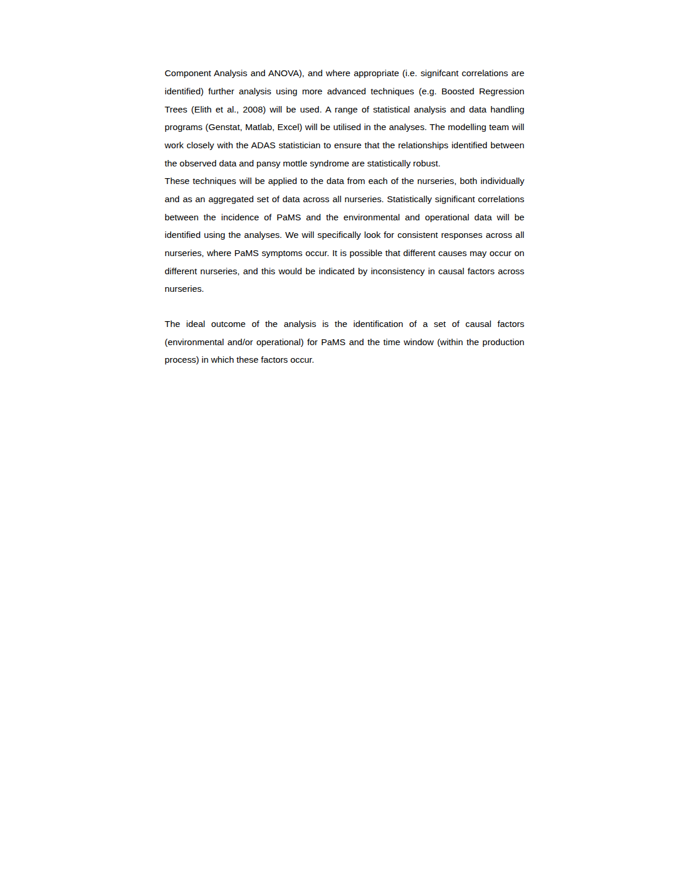Component Analysis and ANOVA), and where appropriate (i.e. signifcant correlations are identified) further analysis using more advanced techniques (e.g. Boosted Regression Trees (Elith et al., 2008) will be used. A range of statistical analysis and data handling programs (Genstat, Matlab, Excel) will be utilised in the analyses. The modelling team will work closely with the ADAS statistician to ensure that the relationships identified between the observed data and pansy mottle syndrome are statistically robust.
These techniques will be applied to the data from each of the nurseries, both individually and as an aggregated set of data across all nurseries. Statistically significant correlations between the incidence of PaMS and the environmental and operational data will be identified using the analyses. We will specifically look for consistent responses across all nurseries, where PaMS symptoms occur. It is possible that different causes may occur on different nurseries, and this would be indicated by inconsistency in causal factors across nurseries.
The ideal outcome of the analysis is the identification of a set of causal factors (environmental and/or operational) for PaMS and the time window (within the production process) in which these factors occur.